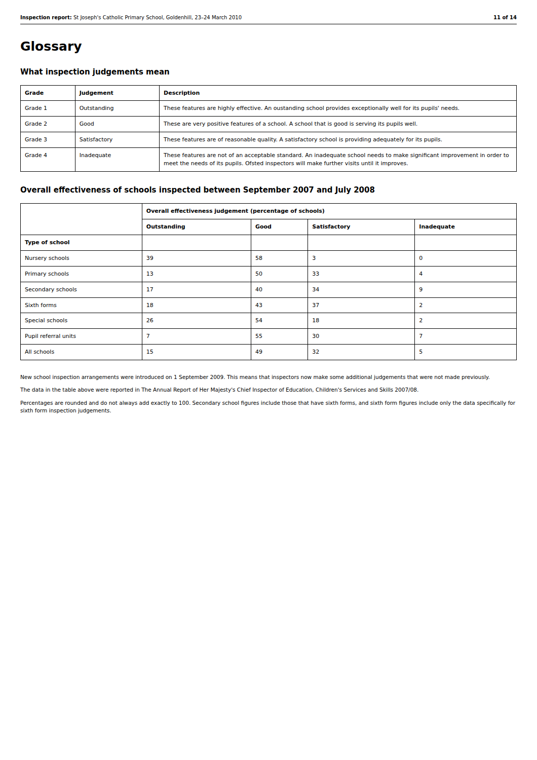Inspection report: St Joseph's Catholic Primary School, Goldenhill, 23–24 March 2010
11 of 14
Glossary
What inspection judgements mean
| Grade | Judgement | Description |
| --- | --- | --- |
| Grade 1 | Outstanding | These features are highly effective. An oustanding school provides exceptionally well for its pupils' needs. |
| Grade 2 | Good | These are very positive features of a school. A school that is good is serving its pupils well. |
| Grade 3 | Satisfactory | These features are of reasonable quality. A satisfactory school is providing adequately for its pupils. |
| Grade 4 | Inadequate | These features are not of an acceptable standard. An inadequate school needs to make significant improvement in order to meet the needs of its pupils. Ofsted inspectors will make further visits until it improves. |
Overall effectiveness of schools inspected between September 2007 and July 2008
| | Overall effectiveness judgement (percentage of schools) |
| --- | --- |
| Outstanding | Good | Satisfactory | Inadequate |
| Type of school | | | | |
| Nursery schools | 39 | 58 | 3 | 0 |
| Primary schools | 13 | 50 | 33 | 4 |
| Secondary schools | 17 | 40 | 34 | 9 |
| Sixth forms | 18 | 43 | 37 | 2 |
| Special schools | 26 | 54 | 18 | 2 |
| Pupil referral units | 7 | 55 | 30 | 7 |
| All schools | 15 | 49 | 32 | 5 |
New school inspection arrangements were introduced on 1 September 2009. This means that inspectors now make some additional judgements that were not made previously.
The data in the table above were reported in The Annual Report of Her Majesty's Chief Inspector of Education, Children's Services and Skills 2007/08.
Percentages are rounded and do not always add exactly to 100. Secondary school figures include those that have sixth forms, and sixth form figures include only the data specifically for sixth form inspection judgements.